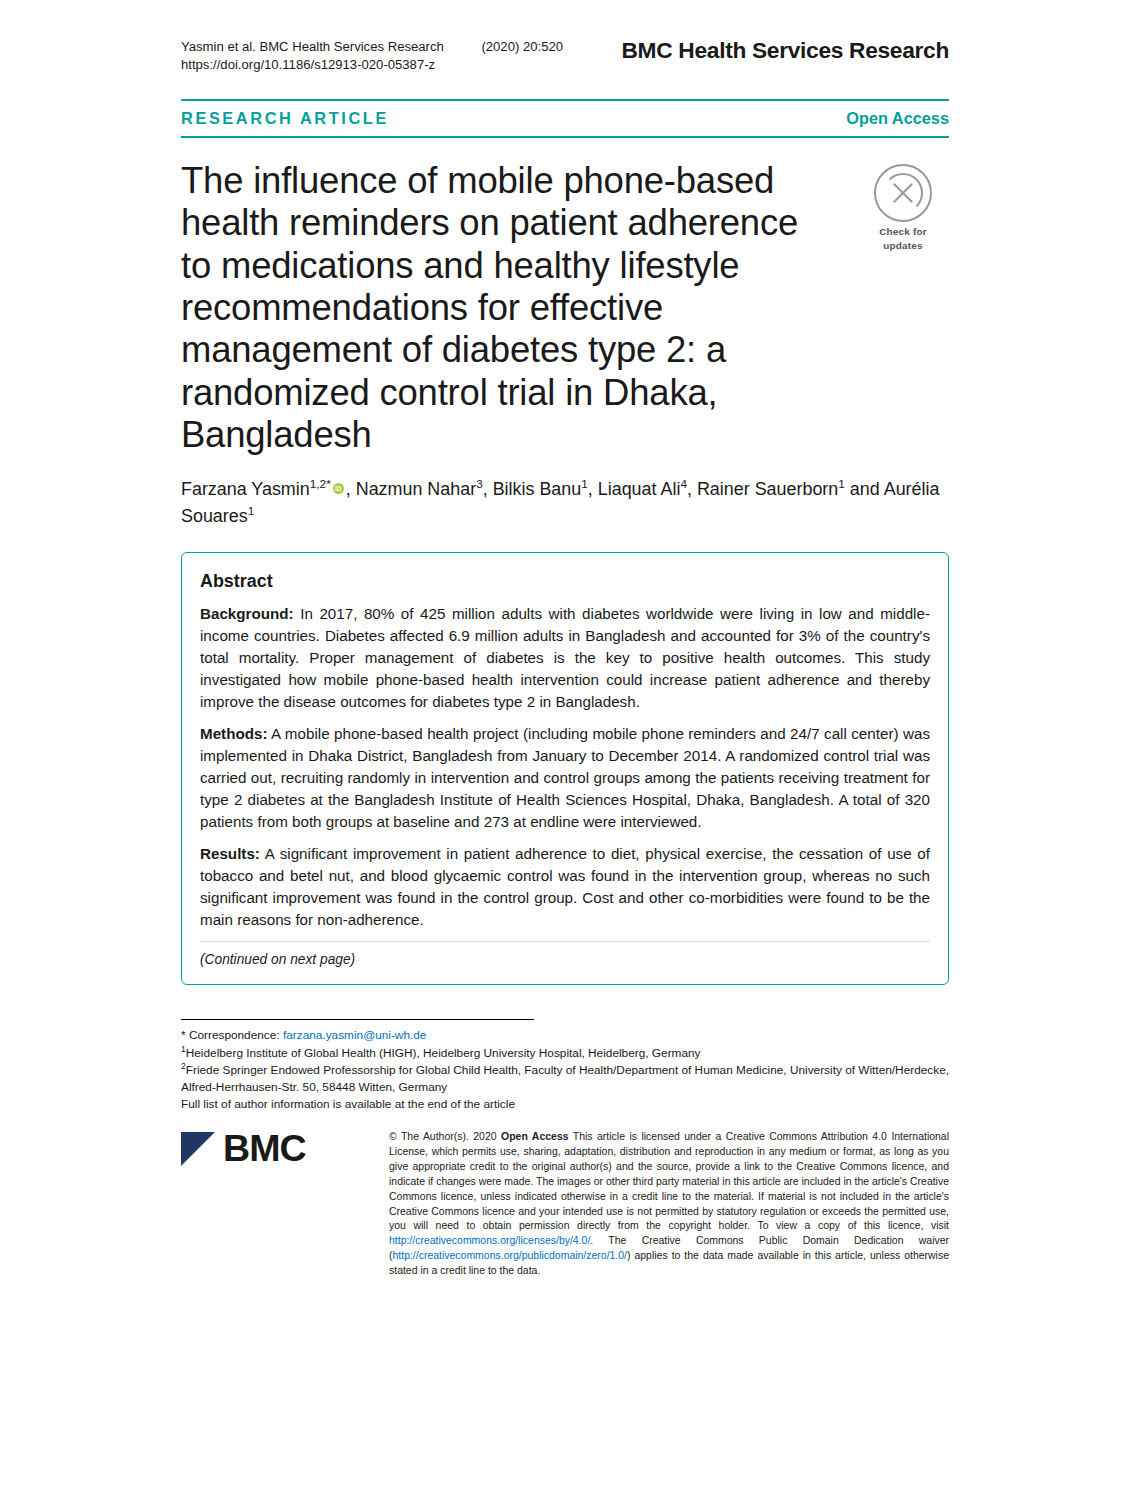Yasmin et al. BMC Health Services Research (2020) 20:520 https://doi.org/10.1186/s12913-020-05387-z
BMC Health Services Research
Research Article Open Access
Check for
updates
The influence of mobile phone-based health reminders on patient adherence to medications and healthy lifestyle recommendations for effective management of diabetes type 2: a randomized control trial in Dhaka, Bangladesh
Farzana Yasmin1,2* , Nazmun Nahar3, Bilkis Banu1, Liaquat Ali4, Rainer Sauerborn1 and Aurélia Souares1
Abstract
Background: In 2017, 80% of 425 million adults with diabetes worldwide were living in low and middle-income countries. Diabetes affected 6.9 million adults in Bangladesh and accounted for 3% of the country's total mortality. Proper management of diabetes is the key to positive health outcomes. This study investigated how mobile phone-based health intervention could increase patient adherence and thereby improve the disease outcomes for diabetes type 2 in Bangladesh.
Methods: A mobile phone-based health project (including mobile phone reminders and 24/7 call center) was implemented in Dhaka District, Bangladesh from January to December 2014. A randomized control trial was carried out, recruiting randomly in intervention and control groups among the patients receiving treatment for type 2 diabetes at the Bangladesh Institute of Health Sciences Hospital, Dhaka, Bangladesh. A total of 320 patients from both groups at baseline and 273 at endline were interviewed.
Results: A significant improvement in patient adherence to diet, physical exercise, the cessation of use of tobacco and betel nut, and blood glycaemic control was found in the intervention group, whereas no such significant improvement was found in the control group. Cost and other co-morbidities were found to be the main reasons for non-adherence.
(Continued on next page)
* Correspondence: farzana.yasmin@uni-wh.de
1Heidelberg Institute of Global Health (HIGH), Heidelberg University Hospital, Heidelberg, Germany
2Friede Springer Endowed Professorship for Global Child Health, Faculty of Health/Department of Human Medicine, University of Witten/Herdecke, Alfred-Herrhausen-Str. 50, 58448 Witten, Germany
Full list of author information is available at the end of the article
BMC
© The Author(s). 2020 Open Access This article is licensed under a Creative Commons Attribution 4.0 International License, which permits use, sharing, adaptation, distribution and reproduction in any medium or format, as long as you give appropriate credit to the original author(s) and the source, provide a link to the Creative Commons licence, and indicate if changes were made. The images or other third party material in this article are included in the article's Creative Commons licence, unless indicated otherwise in a credit line to the material. If material is not included in the article's Creative Commons licence and your intended use is not permitted by statutory regulation or exceeds the permitted use, you will need to obtain permission directly from the copyright holder. To view a copy of this licence, visit http://creativecommons.org/licenses/by/4.0/. The Creative Commons Public Domain Dedication waiver (http://creativecommons.org/publicdomain/zero/1.0/) applies to the data made available in this article, unless otherwise stated in a credit line to the data.